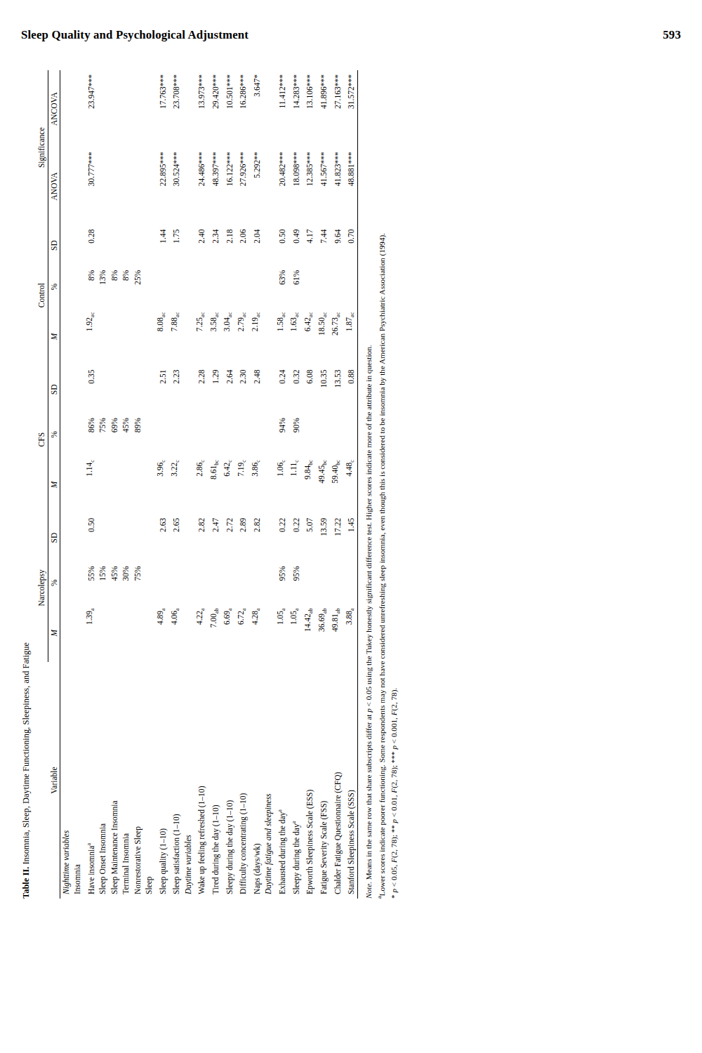Sleep Quality and Psychological Adjustment 593
Table II. Insomnia, Sleep, Daytime Functioning, Sleepiness, and Fatigue
| | Narcolepsy | CFS | Control | Significance |
| --- | --- | --- | --- | --- |
| Variable | M | % | SD | M | % | SD | M | % | SD | ANOVA | ANCOVA |
| Nighttime variables | |
| Insomnia | |
| Have insomnia a | 1.39 a | 55% | 0.50 | 1.14 c | 86% | 0.35 | 1.92 ac | 8% | 0.28 | 30.777*** | 23.947*** |
| Sleep Onset Insomnia | | 15% | | | 75% | | | 13% | | | |
| Sleep Maintenance Insomnia | | 45% | | | 69% | | | 8% | | | |
| Terminal Insomnia | | 30% | | | 45% | | | 8% | | | |
| Nonrestorative Sleep | | 75% | | | 89% | | | 25% | | | |
| Sleep | |
| Sleep quality (1–10) | 4.89 a | | 2.63 | 3.96 c | | 2.51 | 8.08 ac | | 1.44 | 22.895*** | 17.763*** |
| Sleep satisfaction (1–10) | 4.06 a | | 2.65 | 3.22 c | | 2.23 | 7.88 ac | | 1.75 | 30.524*** | 23.708*** |
| Daytime variables | |
| Wake up feeling refreshed (1–10) | 4.22 a | | 2.82 | 2.86 c | | 2.28 | 7.25 ac | | 2.40 | 24.486*** | 13.973*** |
| Tired during the day (1–10) | 7.00 ab | | 2.47 | 8.61 bc | | 1.29 | 3.58 ac | | 2.34 | 48.397*** | 29.420*** |
| Sleepy during the day (1–10) | 6.69 a | | 2.72 | 6.42 c | | 2.64 | 3.04 ac | | 2.18 | 16.122*** | 10.501*** |
| Difficulty concentrating (1–10) | 6.72 a | | 2.89 | 7.19 c | | 2.30 | 2.79 ac | | 2.06 | 27.926*** | 16.286*** |
| Naps (days/wk) | 4.28 a | | 2.82 | 3.86 c | | 2.48 | 2.19 ac | | 2.04 | 5.292** | 3.647* |
| Daytime fatigue and sleepiness | |
| Exhausted during the day a | 1.05 a | 95% | 0.22 | 1.06 c | 94% | 0.24 | 1.58 ac | 63% | 0.50 | 20.482*** | 11.412*** |
| Sleepy during the day a | 1.05 a | 95% | 0.22 | 1.11 c | 90% | 0.32 | 1.63 ac | 61% | 0.49 | 18.098*** | 14.283*** |
| Epworth Sleepiness Scale (ESS) | 14.42 ab | | 5.07 | 9.84 bc | | 6.08 | 6.42 ac | | 4.17 | 12.385*** | 13.106*** |
| Fatigue Severity Scale (FSS) | 36.69 ab | | 13.59 | 49.45 bc | | 10.35 | 18.50 ac | | 7.44 | 41.567*** | 41.896*** |
| Chalder Fatigue Questionnaire (CFQ) | 49.81 ab | | 17.22 | 59.40 bc | | 13.53 | 26.73 ac | | 9.64 | 41.823*** | 27.163*** |
| Stanford Sleepiness Scale (SSS) | 3.88 a | | 1.45 | 4.48 c | | 0.88 | 1.87 ac | | 0.70 | 48.881*** | 31.572*** |
Note. Means in the same row that share subscripts differ at p < 0.05 using the Tukey honestly significant difference test. Higher scores indicate more of the attribute in question.
aLower scores indicate poorer functioning. Some respondents may not have considered unrefreshing sleep insomnia, even though this is considered to be insomnia by the American Psychiatric Association (1994).
* p < 0.05, F(2, 78); ** p < 0.01, F(2, 78); *** p < 0.001, F(2, 78).